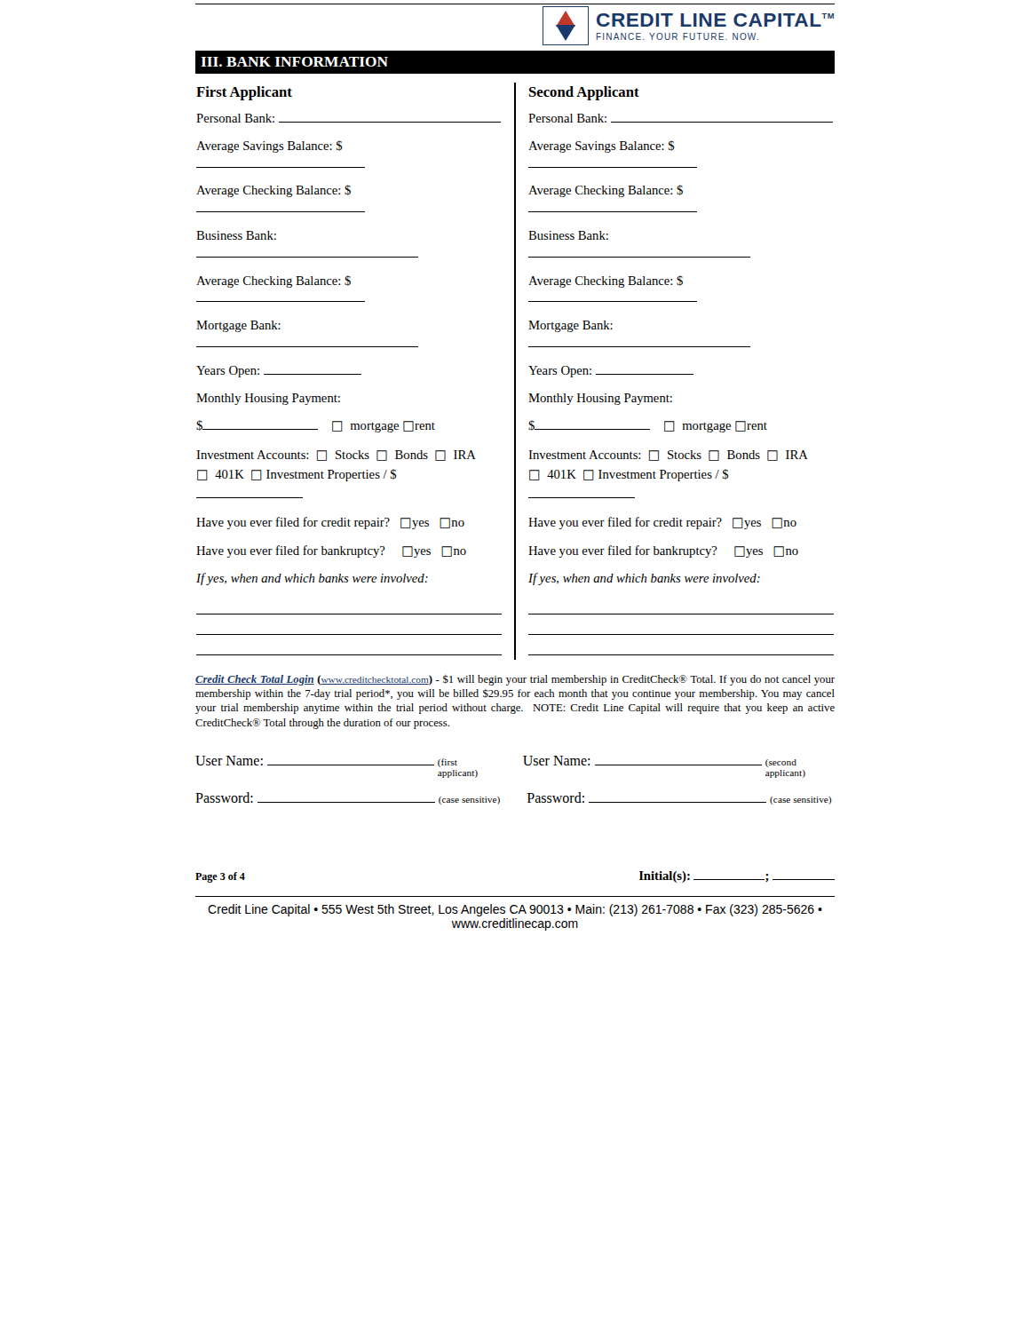CREDIT LINE CAPITALTM
FINANCE. YOUR FUTURE. NOW.
III. BANK INFORMATION
| First Applicant Personal Bank: Average Savings Balance: $ Average Checking Balance: $ Business Bank: Average Checking Balance: $ Mortgage Bank: Years Open: Monthly Housing Payment: $ □ mortgage □ rent Investment Accounts: □ Stocks □ Bonds □ IRA □ 401K □ Investment Properties / $ Have you ever filed for credit repair? □ yes □ no Have you ever filed for bankruptcy? □ yes □ no If yes, when and which banks were involved: | Second Applicant Personal Bank: Average Savings Balance: $ Average Checking Balance: $ Business Bank: Average Checking Balance: $ Mortgage Bank: Years Open: Monthly Housing Payment: $ □ mortgage □ rent Investment Accounts: □ Stocks □ Bonds □ IRA □ 401K □ Investment Properties / $ Have you ever filed for credit repair? □ yes □ no Have you ever filed for bankruptcy? □ yes □ no If yes, when and which banks were involved: |
Credit Check Total Login (www.creditchecktotal.com) - $1 will begin your trial membership in CreditCheck® Total. If you do not cancel your membership within the 7-day trial period*, you will be billed $29.95 for each month that you continue your membership. You may cancel your trial membership anytime within the trial period without charge. NOTE: Credit Line Capital will require that you keep an active CreditCheck® Total through the duration of our process.
User Name: (first applicant)
User Name: (second applicant)
Password: (case sensitive)
Password: (case sensitive)
Page 3 of 4
Initial(s): ;
Credit Line Capital • 555 West 5th Street, Los Angeles CA 90013 • Main: (213) 261-7088 • Fax (323) 285-5626 • www.creditlinecap.com